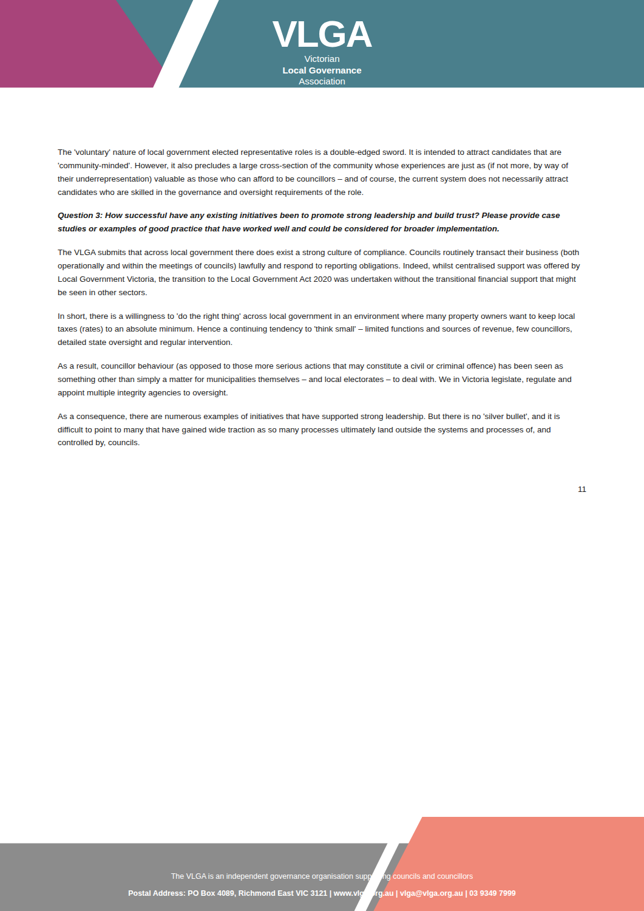VLGA
Victorian
Local Governance
Association
The 'voluntary' nature of local government elected representative roles is a double-edged sword. It is intended to attract candidates that are 'community-minded'. However, it also precludes a large cross-section of the community whose experiences are just as (if not more, by way of their underrepresentation) valuable as those who can afford to be councillors – and of course, the current system does not necessarily attract candidates who are skilled in the governance and oversight requirements of the role.
Question 3: How successful have any existing initiatives been to promote strong leadership and build trust? Please provide case studies or examples of good practice that have worked well and could be considered for broader implementation.
The VLGA submits that across local government there does exist a strong culture of compliance. Councils routinely transact their business (both operationally and within the meetings of councils) lawfully and respond to reporting obligations. Indeed, whilst centralised support was offered by Local Government Victoria, the transition to the Local Government Act 2020 was undertaken without the transitional financial support that might be seen in other sectors.
In short, there is a willingness to 'do the right thing' across local government in an environment where many property owners want to keep local taxes (rates) to an absolute minimum. Hence a continuing tendency to 'think small' – limited functions and sources of revenue, few councillors, detailed state oversight and regular intervention.
As a result, councillor behaviour (as opposed to those more serious actions that may constitute a civil or criminal offence) has been seen as something other than simply a matter for municipalities themselves – and local electorates – to deal with. We in Victoria legislate, regulate and appoint multiple integrity agencies to oversight.
As a consequence, there are numerous examples of initiatives that have supported strong leadership. But there is no 'silver bullet', and it is difficult to point to many that have gained wide traction as so many processes ultimately land outside the systems and processes of, and controlled by, councils.
11
The VLGA is an independent governance organisation supporting councils and councillors
Postal Address: PO Box 4089, Richmond East VIC 3121 | www.vlga.org.au | vlga@vlga.org.au | 03 9349 7999